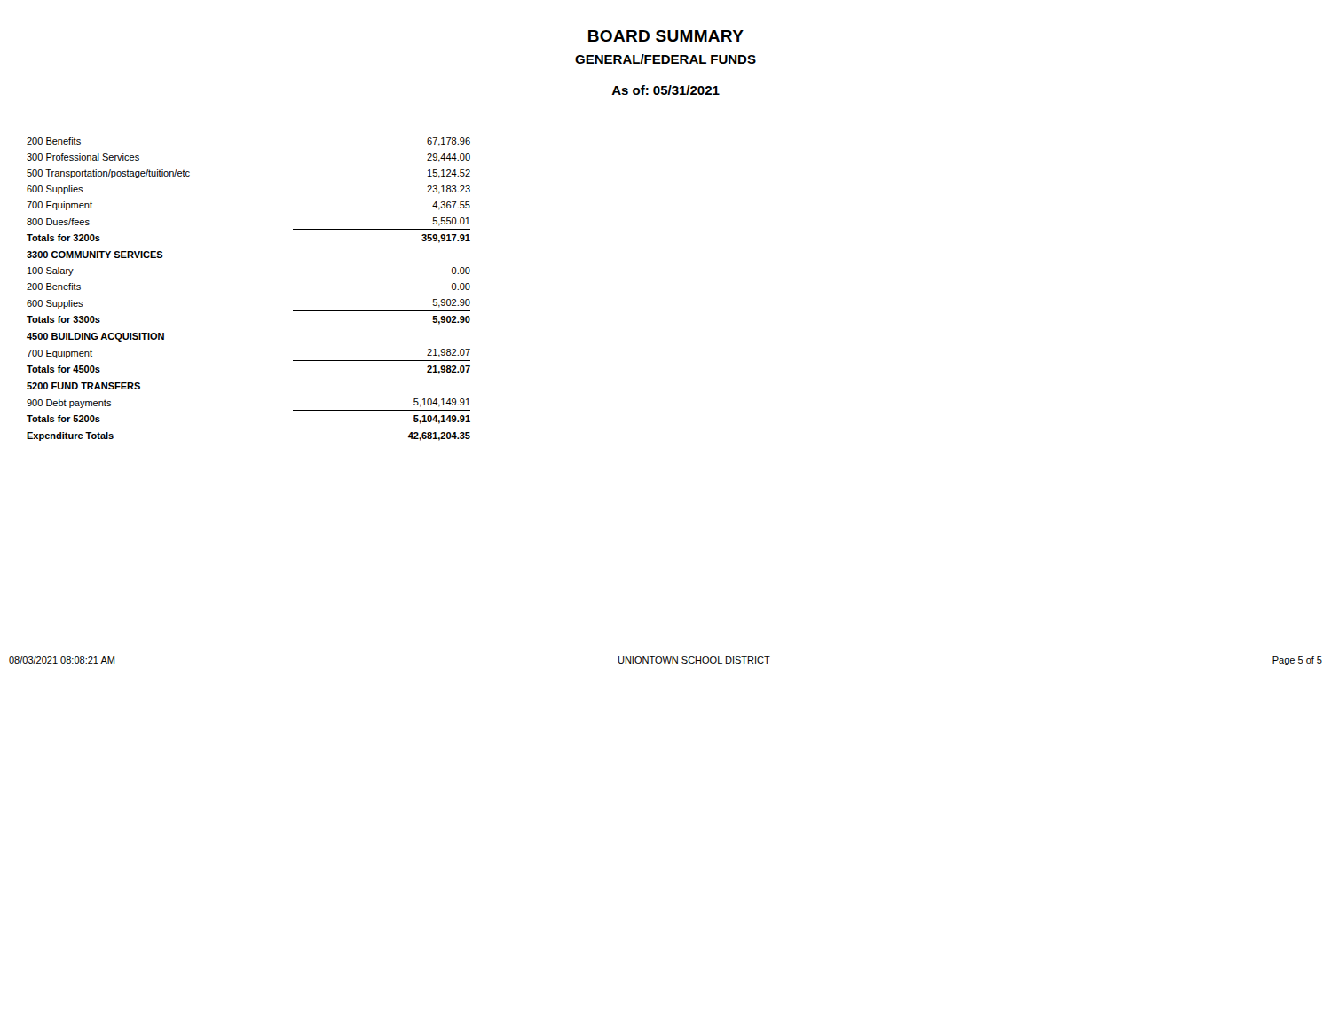BOARD SUMMARY
GENERAL/FEDERAL FUNDS
As of: 05/31/2021
| 200 Benefits | 67,178.96 |
| 300 Professional Services | 29,444.00 |
| 500 Transportation/postage/tuition/etc | 15,124.52 |
| 600 Supplies | 23,183.23 |
| 700 Equipment | 4,367.55 |
| 800 Dues/fees | 5,550.01 |
| Totals for 3200s | 359,917.91 |
| 3300 COMMUNITY SERVICES | |
| 100 Salary | 0.00 |
| 200 Benefits | 0.00 |
| 600 Supplies | 5,902.90 |
| Totals for 3300s | 5,902.90 |
| 4500 BUILDING ACQUISITION | |
| 700 Equipment | 21,982.07 |
| Totals for 4500s | 21,982.07 |
| 5200 FUND TRANSFERS | |
| 900 Debt payments | 5,104,149.91 |
| Totals for 5200s | 5,104,149.91 |
| Expenditure Totals | 42,681,204.35 |
08/03/2021 08:08:21 AM Page 5 of 5
UNIONTOWN SCHOOL DISTRICT